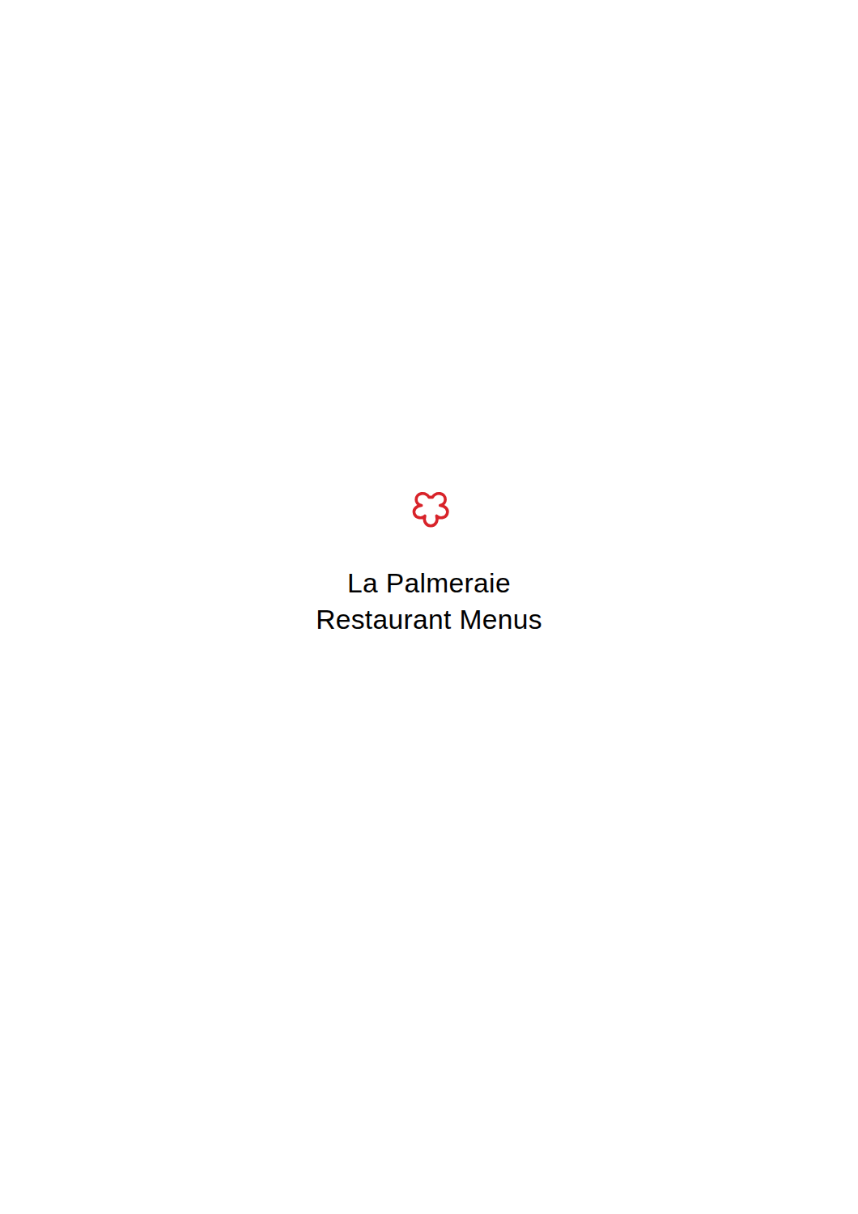La Palmeraie Restaurant Menus